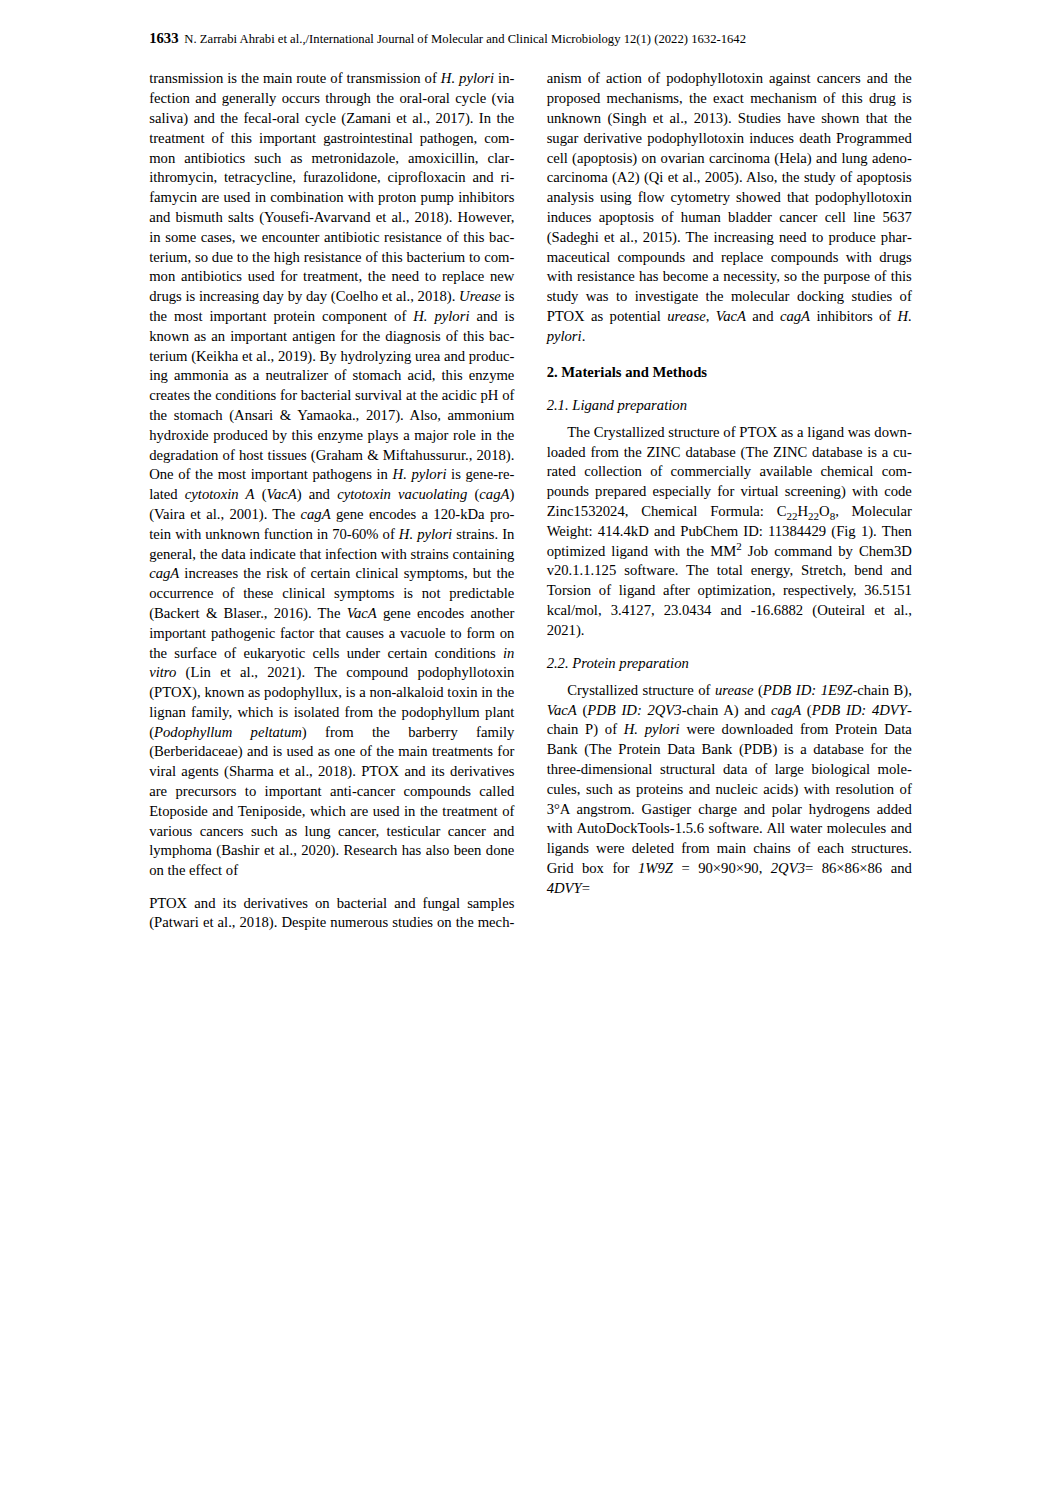1633 N. Zarrabi Ahrabi et al.,/International Journal of Molecular and Clinical Microbiology 12(1) (2022) 1632-1642
transmission is the main route of transmission of H. pylori infection and generally occurs through the oral-oral cycle (via saliva) and the fecal-oral cycle (Zamani et al., 2017). In the treatment of this important gastrointestinal pathogen, common antibiotics such as metronidazole, amoxicillin, clarithromycin, tetracycline, furazolidone, ciprofloxacin and rifamycin are used in combination with proton pump inhibitors and bismuth salts (Yousefi-Avarvand et al., 2018). However, in some cases, we encounter antibiotic resistance of this bacterium, so due to the high resistance of this bacterium to common antibiotics used for treatment, the need to replace new drugs is increasing day by day (Coelho et al., 2018). Urease is the most important protein component of H. pylori and is known as an important antigen for the diagnosis of this bacterium (Keikha et al., 2019). By hydrolyzing urea and producing ammonia as a neutralizer of stomach acid, this enzyme creates the conditions for bacterial survival at the acidic pH of the stomach (Ansari & Yamaoka., 2017). Also, ammonium hydroxide produced by this enzyme plays a major role in the degradation of host tissues (Graham & Miftahussurur., 2018). One of the most important pathogens in H. pylori is gene-related cytotoxin A (VacA) and cytotoxin vacuolating (cagA) (Vaira et al., 2001). The cagA gene encodes a 120-kDa protein with unknown function in 70-60% of H. pylori strains. In general, the data indicate that infection with strains containing cagA increases the risk of certain clinical symptoms, but the occurrence of these clinical symptoms is not predictable (Backert & Blaser., 2016). The VacA gene encodes another important pathogenic factor that causes a vacuole to form on the surface of eukaryotic cells under certain conditions in vitro (Lin et al., 2021). The compound podophyllotoxin (PTOX), known as podophyllux, is a non-alkaloid toxin in the lignan family, which is isolated from the podophyllum plant (Podophyllum peltatum) from the barberry family (Berberidaceae) and is used as one of the main treatments for viral agents (Sharma et al., 2018). PTOX and its derivatives are precursors to important anti-cancer compounds called Etoposide and Teniposide, which are used in the treatment of various cancers such as lung cancer, testicular cancer and lymphoma (Bashir et al., 2020). Research has also been done on the effect of
PTOX and its derivatives on bacterial and fungal samples (Patwari et al., 2018). Despite numerous studies on the mechanism of action of podophyllotoxin against cancers and the proposed mechanisms, the exact mechanism of this drug is unknown (Singh et al., 2013). Studies have shown that the sugar derivative podophyllotoxin induces death Programmed cell (apoptosis) on ovarian carcinoma (Hela) and lung adenocarcinoma (A2) (Qi et al., 2005). Also, the study of apoptosis analysis using flow cytometry showed that podophyllotoxin induces apoptosis of human bladder cancer cell line 5637 (Sadeghi et al., 2015). The increasing need to produce pharmaceutical compounds and replace compounds with drugs with resistance has become a necessity, so the purpose of this study was to investigate the molecular docking studies of PTOX as potential urease, VacA and cagA inhibitors of H. pylori.
2. Materials and Methods
2.1. Ligand preparation
The Crystallized structure of PTOX as a ligand was downloaded from the ZINC database (The ZINC database is a curated collection of commercially available chemical compounds prepared especially for virtual screening) with code Zinc1532024, Chemical Formula: C22H22O8, Molecular Weight: 414.4kD and PubChem ID: 11384429 (Fig 1). Then optimized ligand with the MM2 Job command by Chem3D v20.1.1.125 software. The total energy, Stretch, bend and Torsion of ligand after optimization, respectively, 36.5151 kcal/mol, 3.4127, 23.0434 and -16.6882 (Outeiral et al., 2021).
2.2. Protein preparation
Crystallized structure of urease (PDB ID: 1E9Z-chain B), VacA (PDB ID: 2QV3-chain A) and cagA (PDB ID: 4DVY-chain P) of H. pylori were downloaded from Protein Data Bank (The Protein Data Bank (PDB) is a database for the three-dimensional structural data of large biological molecules, such as proteins and nucleic acids) with resolution of 3°A angstrom. Gastiger charge and polar hydrogens added with AutoDockTools-1.5.6 software. All water molecules and ligands were deleted from main chains of each structures. Grid box for 1W9Z = 90×90×90, 2QV3= 86×86×86 and 4DVY=